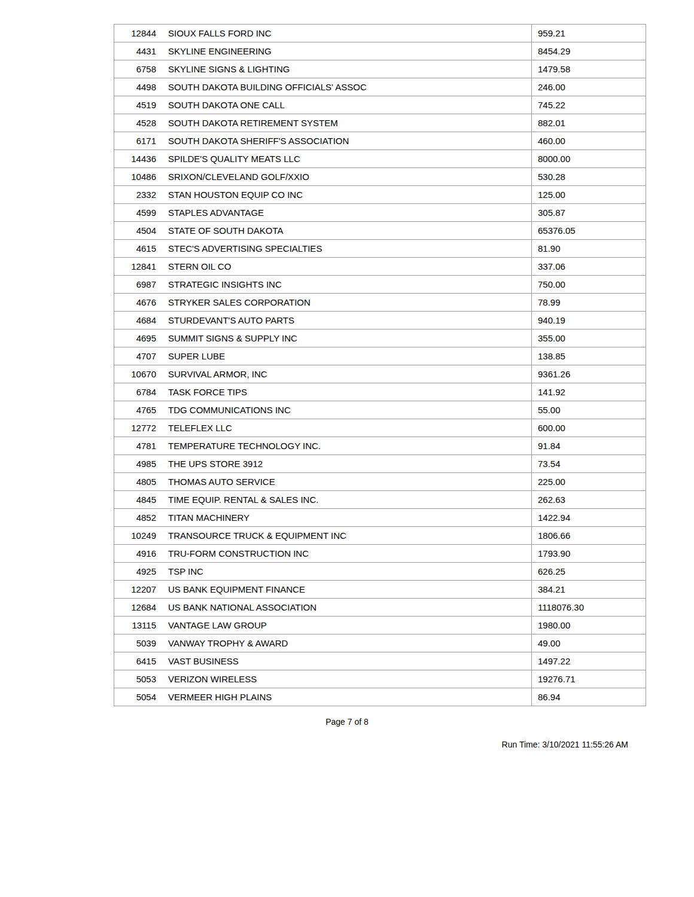| | 12844 | SIOUX FALLS FORD INC | 959.21 |
| | 4431 | SKYLINE ENGINEERING | 8454.29 |
| | 6758 | SKYLINE SIGNS & LIGHTING | 1479.58 |
| | 4498 | SOUTH DAKOTA BUILDING OFFICIALS' ASSOC | 246.00 |
| | 4519 | SOUTH DAKOTA ONE CALL | 745.22 |
| | 4528 | SOUTH DAKOTA RETIREMENT SYSTEM | 882.01 |
| | 6171 | SOUTH DAKOTA SHERIFF'S ASSOCIATION | 460.00 |
| | 14436 | SPILDE'S QUALITY MEATS LLC | 8000.00 |
| | 10486 | SRIXON/CLEVELAND GOLF/XXIO | 530.28 |
| | 2332 | STAN HOUSTON EQUIP CO INC | 125.00 |
| | 4599 | STAPLES ADVANTAGE | 305.87 |
| | 4504 | STATE OF SOUTH DAKOTA | 65376.05 |
| | 4615 | STEC'S ADVERTISING SPECIALTIES | 81.90 |
| | 12841 | STERN OIL CO | 337.06 |
| | 6987 | STRATEGIC INSIGHTS INC | 750.00 |
| | 4676 | STRYKER SALES CORPORATION | 78.99 |
| | 4684 | STURDEVANT'S AUTO PARTS | 940.19 |
| | 4695 | SUMMIT SIGNS & SUPPLY INC | 355.00 |
| | 4707 | SUPER LUBE | 138.85 |
| | 10670 | SURVIVAL ARMOR, INC | 9361.26 |
| | 6784 | TASK FORCE TIPS | 141.92 |
| | 4765 | TDG COMMUNICATIONS INC | 55.00 |
| | 12772 | TELEFLEX LLC | 600.00 |
| | 4781 | TEMPERATURE TECHNOLOGY INC. | 91.84 |
| | 4985 | THE UPS STORE 3912 | 73.54 |
| | 4805 | THOMAS AUTO SERVICE | 225.00 |
| | 4845 | TIME EQUIP. RENTAL & SALES INC. | 262.63 |
| | 4852 | TITAN MACHINERY | 1422.94 |
| | 10249 | TRANSOURCE TRUCK & EQUIPMENT INC | 1806.66 |
| | 4916 | TRU-FORM CONSTRUCTION INC | 1793.90 |
| | 4925 | TSP INC | 626.25 |
| | 12207 | US BANK EQUIPMENT FINANCE | 384.21 |
| | 12684 | US BANK NATIONAL ASSOCIATION | 1118076.30 |
| | 13115 | VANTAGE LAW GROUP | 1980.00 |
| | 5039 | VANWAY TROPHY & AWARD | 49.00 |
| | 6415 | VAST BUSINESS | 1497.22 |
| | 5053 | VERIZON WIRELESS | 19276.71 |
| | 5054 | VERMEER HIGH PLAINS | 86.94 |
Page 7 of 8
Run Time: 3/10/2021 11:55:26 AM